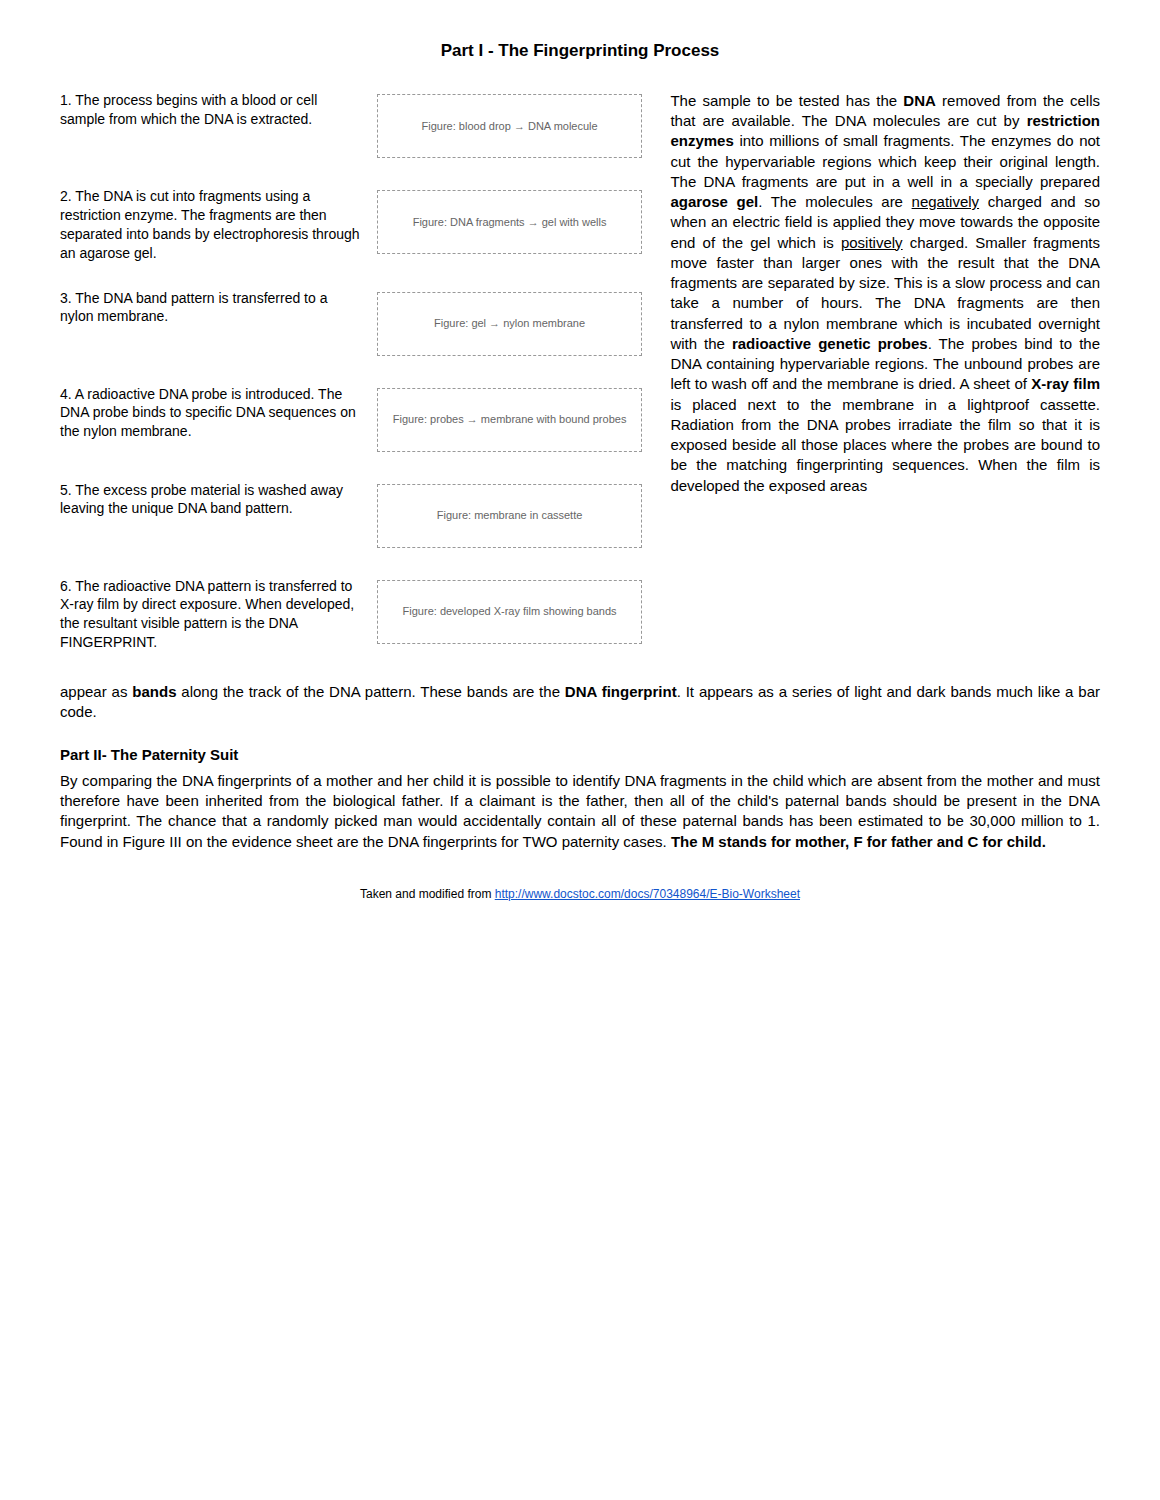Part I - The Fingerprinting Process
1. The process begins with a blood or cell sample from which the DNA is extracted.
Figure: blood drop → DNA molecule
2. The DNA is cut into fragments using a restriction enzyme. The fragments are then separated into bands by electrophoresis through an agarose gel.
Figure: DNA fragments → gel with wells
3. The DNA band pattern is transferred to a nylon membrane.
Figure: gel → nylon membrane
4. A radioactive DNA probe is introduced. The DNA probe binds to specific DNA sequences on the nylon membrane.
Figure: probes → membrane with bound probes
5. The excess probe material is washed away leaving the unique DNA band pattern.
Figure: membrane in cassette
6. The radioactive DNA pattern is transferred to X-ray film by direct exposure. When developed, the resultant visible pattern is the DNA FINGERPRINT.
Figure: developed X-ray film showing bands
The sample to be tested has the DNA removed from the cells that are available. The DNA molecules are cut by restriction enzymes into millions of small fragments. The enzymes do not cut the hypervariable regions which keep their original length. The DNA fragments are put in a well in a specially prepared agarose gel. The molecules are negatively charged and so when an electric field is applied they move towards the opposite end of the gel which is positively charged. Smaller fragments move faster than larger ones with the result that the DNA fragments are separated by size. This is a slow process and can take a number of hours. The DNA fragments are then transferred to a nylon membrane which is incubated overnight with the radioactive genetic probes. The probes bind to the DNA containing hypervariable regions. The unbound probes are left to wash off and the membrane is dried. A sheet of X-ray film is placed next to the membrane in a lightproof cassette. Radiation from the DNA probes irradiate the film so that it is exposed beside all those places where the probes are bound to be the matching fingerprinting sequences. When the film is developed the exposed areas
appear as bands along the track of the DNA pattern. These bands are the DNA fingerprint. It appears as a series of light and dark bands much like a bar code.
Part II- The Paternity Suit
By comparing the DNA fingerprints of a mother and her child it is possible to identify DNA fragments in the child which are absent from the mother and must therefore have been inherited from the biological father. If a claimant is the father, then all of the child's paternal bands should be present in the DNA fingerprint. The chance that a randomly picked man would accidentally contain all of these paternal bands has been estimated to be 30,000 million to 1. Found in Figure III on the evidence sheet are the DNA fingerprints for TWO paternity cases. The M stands for mother, F for father and C for child.
Taken and modified from http://www.docstoc.com/docs/70348964/E-Bio-Worksheet